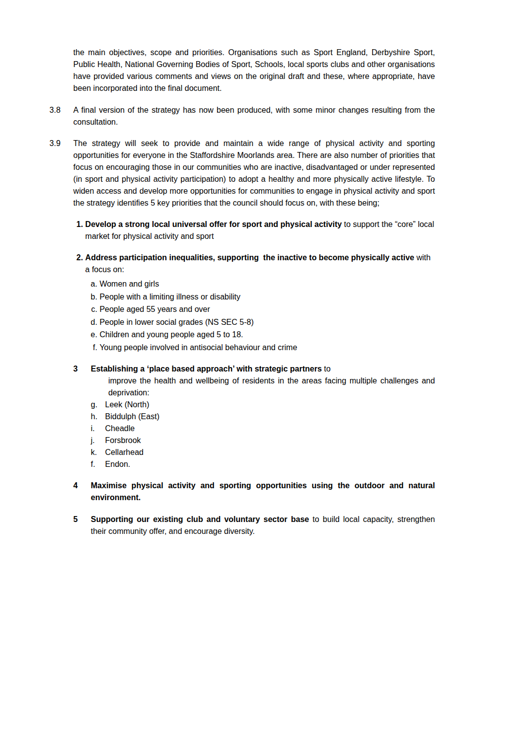the main objectives, scope and priorities. Organisations such as Sport England, Derbyshire Sport, Public Health, National Governing Bodies of Sport, Schools, local sports clubs and other organisations have provided various comments and views on the original draft and these, where appropriate, have been incorporated into the final document.
3.8
A final version of the strategy has now been produced, with some minor changes resulting from the consultation.
3.9
The strategy will seek to provide and maintain a wide range of physical activity and sporting opportunities for everyone in the Staffordshire Moorlands area. There are also number of priorities that focus on encouraging those in our communities who are inactive, disadvantaged or under represented (in sport and physical activity participation) to adopt a healthy and more physically active lifestyle. To widen access and develop more opportunities for communities to engage in physical activity and sport the strategy identifies 5 key priorities that the council should focus on, with these being;
Develop a strong local universal offer for sport and physical activity to support the “core” local market for physical activity and sport
Address participation inequalities, supporting the inactive to become physically active with a focus on:
Women and girls
People with a limiting illness or disability
People aged 55 years and over
People in lower social grades (NS SEC 5-8)
Children and young people aged 5 to 18.
Young people involved in antisocial behaviour and crime
3
Establishing a ‘place based approach’ with strategic partners to
improve the health and wellbeing of residents in the areas facing multiple challenges and deprivation:
g. Leek (North)
h. Biddulph (East)
i. Cheadle
j. Forsbrook
k. Cellarhead
f. Endon.
4
Maximise physical activity and sporting opportunities using the outdoor and natural environment.
5
Supporting our existing club and voluntary sector base to build local capacity, strengthen their community offer, and encourage diversity.